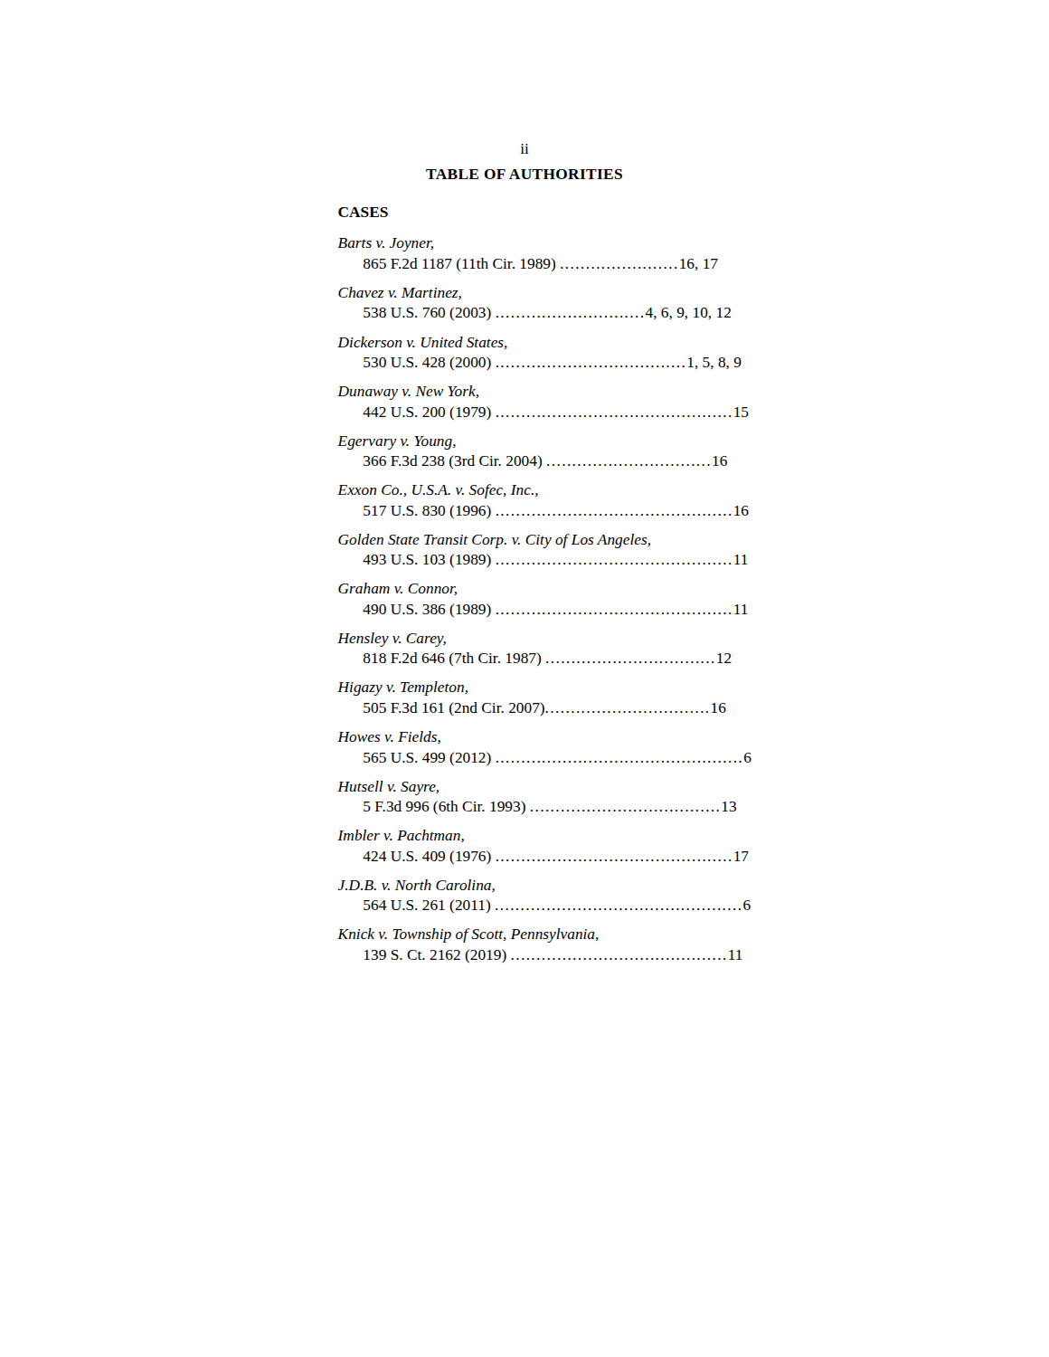ii
TABLE OF AUTHORITIES
CASES
Barts v. Joyner, 865 F.2d 1187 (11th Cir. 1989) ....................... 16, 17
Chavez v. Martinez, 538 U.S. 760 (2003) ............................. 4, 6, 9, 10, 12
Dickerson v. United States, 530 U.S. 428 (2000) ..................................... 1, 5, 8, 9
Dunaway v. New York, 442 U.S. 200 (1979) .............................................. 15
Egervary v. Young, 366 F.3d 238 (3rd Cir. 2004) ................................ 16
Exxon Co., U.S.A. v. Sofec, Inc., 517 U.S. 830 (1996) .............................................. 16
Golden State Transit Corp. v. City of Los Angeles, 493 U.S. 103 (1989) .............................................. 11
Graham v. Connor, 490 U.S. 386 (1989) .............................................. 11
Hensley v. Carey, 818 F.2d 646 (7th Cir. 1987) ................................. 12
Higazy v. Templeton, 505 F.3d 161 (2nd Cir. 2007)................................ 16
Howes v. Fields, 565 U.S. 499 (2012) ................................................ 6
Hutsell v. Sayre, 5 F.3d 996 (6th Cir. 1993) ..................................... 13
Imbler v. Pachtman, 424 U.S. 409 (1976) .............................................. 17
J.D.B. v. North Carolina, 564 U.S. 261 (2011) ................................................ 6
Knick v. Township of Scott, Pennsylvania, 139 S. Ct. 2162 (2019) .......................................... 11